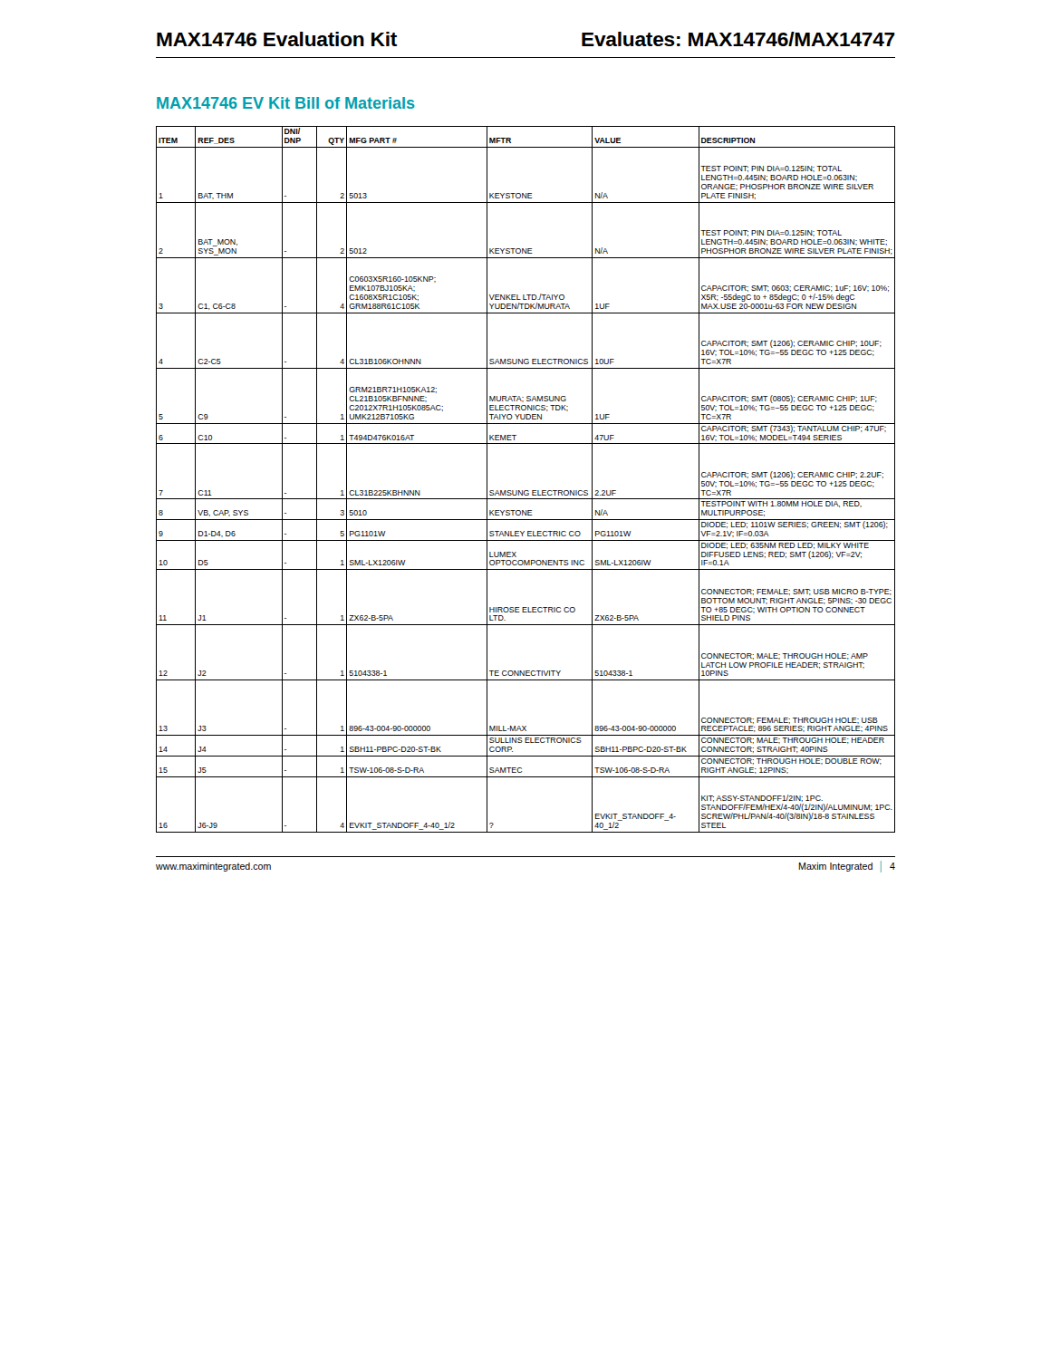MAX14746 Evaluation Kit
Evaluates: MAX14746/MAX14747
MAX14746 EV Kit Bill of Materials
| ITEM | REF_DES | DNI/ DNP | QTY | MFG PART # | MFTR | VALUE | DESCRIPTION |
| --- | --- | --- | --- | --- | --- | --- | --- |
| 1 | BAT, THM | - | 2 | 5013 | KEYSTONE | N/A | TEST POINT; PIN DIA=0.125IN; TOTAL LENGTH=0.445IN; BOARD HOLE=0.063IN; ORANGE; PHOSPHOR BRONZE WIRE SILVER PLATE FINISH; |
| 2 | BAT_MON, SYS_MON | - | 2 | 5012 | KEYSTONE | N/A | TEST POINT; PIN DIA=0.125IN; TOTAL LENGTH=0.445IN; BOARD HOLE=0.063IN; WHITE; PHOSPHOR BRONZE WIRE SILVER PLATE FINISH; |
| 3 | C1, C6-C8 | - | 4 | C0603X5R160-105KNP; EMK107BJ105KA; C1608X5R1C105K; GRM188R61C105K | VENKEL LTD./TAIYO YUDEN/TDK/MURATA | 1UF | CAPACITOR; SMT; 0603; CERAMIC; 1uF; 16V; 10%; X5R; -55degC to + 85degC; 0 +/-15% degC MAX.USE 20-0001u-63 FOR NEW DESIGN |
| 4 | C2-C5 | - | 4 | CL31B106KOHNNN | SAMSUNG ELECTRONICS | 10UF | CAPACITOR; SMT (1206); CERAMIC CHIP; 10UF; 16V; TOL=10%; TG=−55 DEGC TO +125 DEGC; TC=X7R |
| 5 | C9 | - | 1 | GRM21BR71H105KA12; CL21B105KBFNNNE; C2012X7R1H105K085AC; UMK212B7105KG | MURATA; SAMSUNG ELECTRONICS; TDK; TAIYO YUDEN | 1UF | CAPACITOR; SMT (0805); CERAMIC CHIP; 1UF; 50V; TOL=10%; TG=−55 DEGC TO +125 DEGC; TC=X7R |
| 6 | C10 | - | 1 | T494D476K016AT | KEMET | 47UF | CAPACITOR; SMT (7343); TANTALUM CHIP; 47UF; 16V; TOL=10%; MODEL=T494 SERIES |
| 7 | C11 | - | 1 | CL31B225KBHNNN | SAMSUNG ELECTRONICS | 2.2UF | CAPACITOR; SMT (1206); CERAMIC CHIP; 2.2UF; 50V; TOL=10%; TG=−55 DEGC TO +125 DEGC; TC=X7R |
| 8 | VB, CAP, SYS | - | 3 | 5010 | KEYSTONE | N/A | TESTPOINT WITH 1.80MM HOLE DIA, RED, MULTIPURPOSE; |
| 9 | D1-D4, D6 | - | 5 | PG1101W | STANLEY ELECTRIC CO | PG1101W | DIODE; LED; 1101W SERIES; GREEN; SMT (1206); VF=2.1V; IF=0.03A |
| 10 | D5 | - | 1 | SML-LX1206IW | LUMEX OPTOCOMPONENTS INC | SML-LX1206IW | DIODE; LED; 635NM RED LED; MILKY WHITE DIFFUSED LENS; RED; SMT (1206); VF=2V; IF=0.1A |
| 11 | J1 | - | 1 | ZX62-B-5PA | HIROSE ELECTRIC CO LTD. | ZX62-B-5PA | CONNECTOR; FEMALE; SMT; USB MICRO B-TYPE; BOTTOM MOUNT; RIGHT ANGLE; 5PINS; -30 DEGC TO +85 DEGC; WITH OPTION TO CONNECT SHIELD PINS |
| 12 | J2 | - | 1 | 5104338-1 | TE CONNECTIVITY | 5104338-1 | CONNECTOR; MALE; THROUGH HOLE; AMP LATCH LOW PROFILE HEADER; STRAIGHT; 10PINS |
| 13 | J3 | - | 1 | 896-43-004-90-000000 | MILL-MAX | 896-43-004-90-000000 | CONNECTOR; FEMALE; THROUGH HOLE; USB RECEPTACLE; 896 SERIES; RIGHT ANGLE; 4PINS |
| 14 | J4 | - | 1 | SBH11-PBPC-D20-ST-BK | SULLINS ELECTRONICS CORP. | SBH11-PBPC-D20-ST-BK | CONNECTOR; MALE; THROUGH HOLE; HEADER CONNECTOR; STRAIGHT; 40PINS |
| 15 | J5 | - | 1 | TSW-106-08-S-D-RA | SAMTEC | TSW-106-08-S-D-RA | CONNECTOR; THROUGH HOLE; DOUBLE ROW; RIGHT ANGLE; 12PINS; |
| 16 | J6-J9 | - | 4 | EVKIT_STANDOFF_4-40_1/2 | ? | EVKIT_STANDOFF_4-40_1/2 | KIT; ASSY-STANDOFF1/2IN; 1PC. STANDOFF/FEM/HEX/4-40/(1/2IN)/ALUMINUM; 1PC. SCREW/PHL/PAN/4-40/(3/8IN)/18-8 STAINLESS STEEL |
www.maximintegrated.com
Maxim Integrated│4